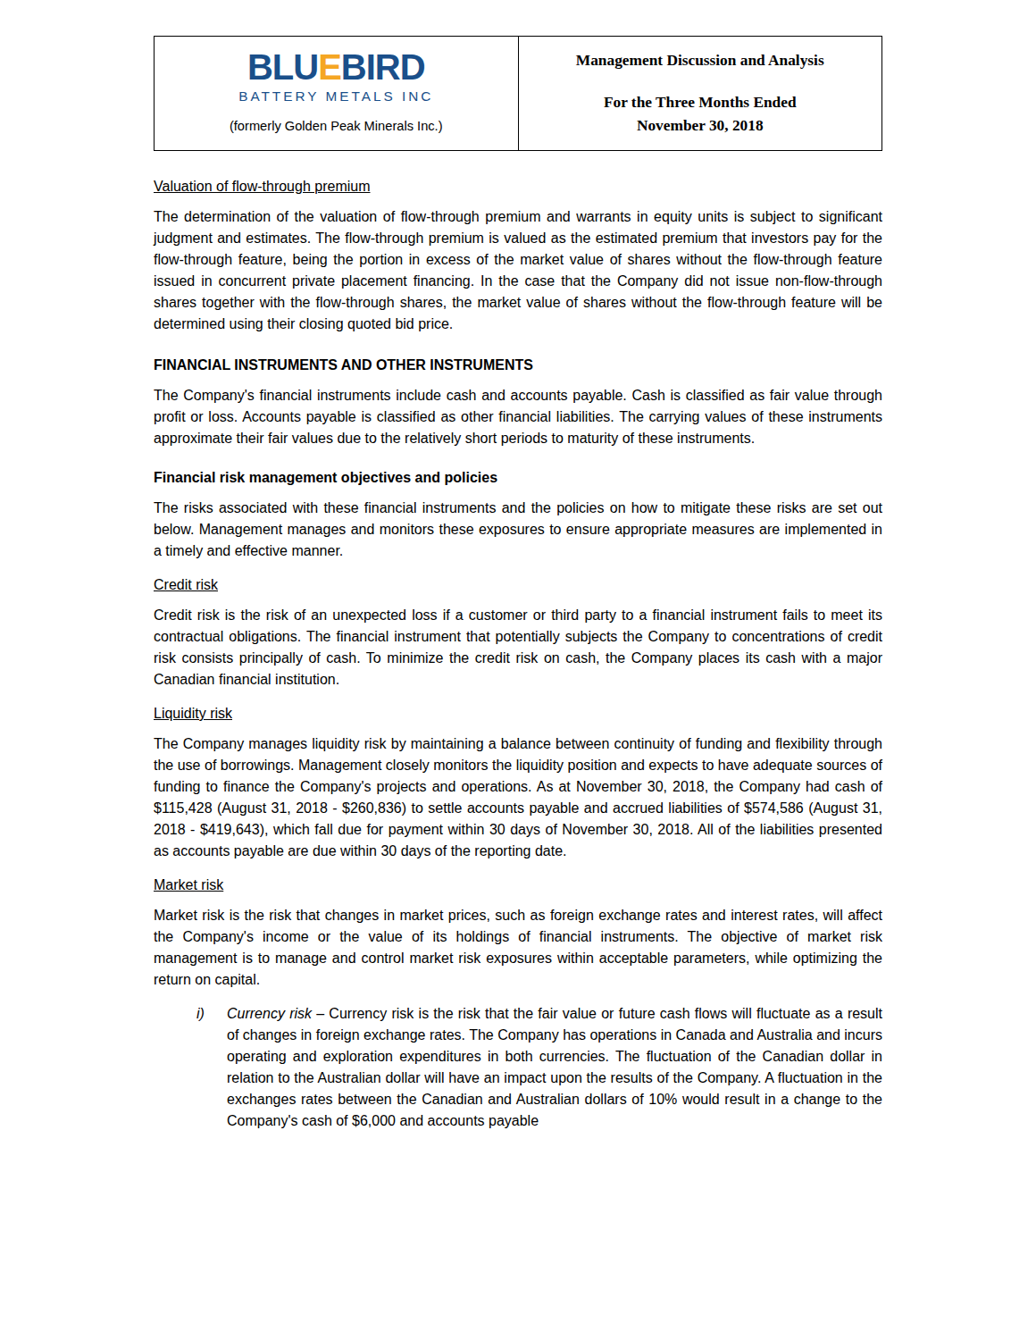BLUEBIRD
BATTERY METALS INC
(formerly Golden Peak Minerals Inc.)
Management Discussion and Analysis
For the Three Months Ended
November 30, 2018
Valuation of flow-through premium
The determination of the valuation of flow-through premium and warrants in equity units is subject to significant judgment and estimates. The flow-through premium is valued as the estimated premium that investors pay for the flow-through feature, being the portion in excess of the market value of shares without the flow-through feature issued in concurrent private placement financing. In the case that the Company did not issue non-flow-through shares together with the flow-through shares, the market value of shares without the flow-through feature will be determined using their closing quoted bid price.
FINANCIAL INSTRUMENTS AND OTHER INSTRUMENTS
The Company's financial instruments include cash and accounts payable. Cash is classified as fair value through profit or loss. Accounts payable is classified as other financial liabilities. The carrying values of these instruments approximate their fair values due to the relatively short periods to maturity of these instruments.
Financial risk management objectives and policies
The risks associated with these financial instruments and the policies on how to mitigate these risks are set out below. Management manages and monitors these exposures to ensure appropriate measures are implemented in a timely and effective manner.
Credit risk
Credit risk is the risk of an unexpected loss if a customer or third party to a financial instrument fails to meet its contractual obligations. The financial instrument that potentially subjects the Company to concentrations of credit risk consists principally of cash. To minimize the credit risk on cash, the Company places its cash with a major Canadian financial institution.
Liquidity risk
The Company manages liquidity risk by maintaining a balance between continuity of funding and flexibility through the use of borrowings. Management closely monitors the liquidity position and expects to have adequate sources of funding to finance the Company's projects and operations. As at November 30, 2018, the Company had cash of $115,428 (August 31, 2018 - $260,836) to settle accounts payable and accrued liabilities of $574,586 (August 31, 2018 - $419,643), which fall due for payment within 30 days of November 30, 2018. All of the liabilities presented as accounts payable are due within 30 days of the reporting date.
Market risk
Market risk is the risk that changes in market prices, such as foreign exchange rates and interest rates, will affect the Company's income or the value of its holdings of financial instruments. The objective of market risk management is to manage and control market risk exposures within acceptable parameters, while optimizing the return on capital.
i) Currency risk – Currency risk is the risk that the fair value or future cash flows will fluctuate as a result of changes in foreign exchange rates. The Company has operations in Canada and Australia and incurs operating and exploration expenditures in both currencies. The fluctuation of the Canadian dollar in relation to the Australian dollar will have an impact upon the results of the Company. A fluctuation in the exchanges rates between the Canadian and Australian dollars of 10% would result in a change to the Company's cash of $6,000 and accounts payable